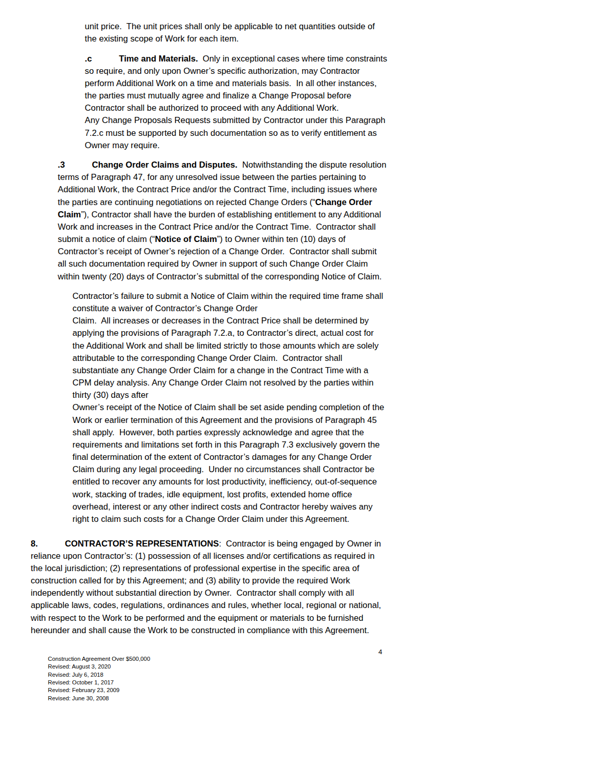unit price. The unit prices shall only be applicable to net quantities outside of the existing scope of Work for each item.
.c Time and Materials. Only in exceptional cases where time constraints so require, and only upon Owner’s specific authorization, may Contractor perform Additional Work on a time and materials basis. In all other instances, the parties must mutually agree and finalize a Change Proposal before Contractor shall be authorized to proceed with any Additional Work.
Any Change Proposals Requests submitted by Contractor under this Paragraph 7.2.c must be supported by such documentation so as to verify entitlement as Owner may require.
.3 Change Order Claims and Disputes. Notwithstanding the dispute resolution terms of Paragraph 47, for any unresolved issue between the parties pertaining to Additional Work, the Contract Price and/or the Contract Time, including issues where the parties are continuing negotiations on rejected Change Orders (“Change Order Claim”), Contractor shall have the burden of establishing entitlement to any Additional Work and increases in the Contract Price and/or the Contract Time. Contractor shall submit a notice of claim (“Notice of Claim”) to Owner within ten (10) days of Contractor’s receipt of Owner’s rejection of a Change Order. Contractor shall submit all such documentation required by Owner in support of such Change Order Claim within twenty (20) days of Contractor’s submittal of the corresponding Notice of Claim.
Contractor’s failure to submit a Notice of Claim within the required time frame shall constitute a waiver of Contractor’s Change Order
Claim. All increases or decreases in the Contract Price shall be determined by applying the provisions of Paragraph 7.2.a, to Contractor’s direct, actual cost for the Additional Work and shall be limited strictly to those amounts which are solely attributable to the corresponding Change Order Claim. Contractor shall substantiate any Change Order Claim for a change in the Contract Time with a CPM delay analysis. Any Change Order Claim not resolved by the parties within thirty (30) days after
Owner’s receipt of the Notice of Claim shall be set aside pending completion of the Work or earlier termination of this Agreement and the provisions of Paragraph 45 shall apply. However, both parties expressly acknowledge and agree that the requirements and limitations set forth in this Paragraph 7.3 exclusively govern the final determination of the extent of Contractor’s damages for any Change Order Claim during any legal proceeding. Under no circumstances shall Contractor be entitled to recover any amounts for lost productivity, inefficiency, out-of-sequence work, stacking of trades, idle equipment, lost profits, extended home office overhead, interest or any other indirect costs and Contractor hereby waives any right to claim such costs for a Change Order Claim under this Agreement.
8. CONTRACTOR’S REPRESENTATIONS: Contractor is being engaged by Owner in reliance upon Contractor’s: (1) possession of all licenses and/or certifications as required in the local jurisdiction; (2) representations of professional expertise in the specific area of construction called for by this Agreement; and (3) ability to provide the required Work independently without substantial direction by Owner. Contractor shall comply with all applicable laws, codes, regulations, ordinances and rules, whether local, regional or national, with respect to the Work to be performed and the equipment or materials to be furnished hereunder and shall cause the Work to be constructed in compliance with this Agreement.
4 Construction Agreement Over $500,000
Revised: August 3, 2020
Revised: July 6, 2018
Revised: October 1, 2017
Revised: February 23, 2009
Revised: June 30, 2008